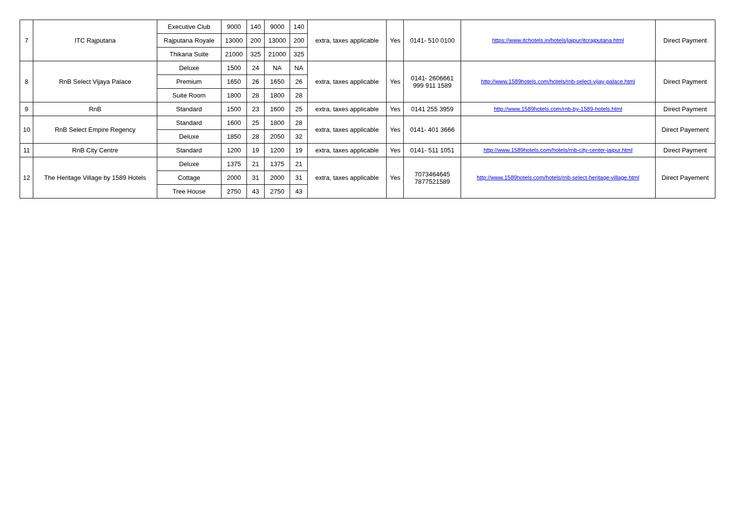| 7 | ITC Rajputana | Executive Club | 9000 | 140 | 9000 | 140 | extra, taxes applicable | Yes | 0141- 510 0100 | https://www.itchotels.in/hotels/jaipur/itcrajputana.html | Direct Payment |
| Rajputana Royale | 13000 | 200 | 13000 | 200 |
| Thikana Suite | 21000 | 325 | 21000 | 325 |
| 8 | RnB Select Vijaya Palace | Deluxe | 1500 | 24 | NA | NA | extra, taxes applicable | Yes | 0141- 2606661 999 911 1589 | http://www.1589hotels.com/hotels/rnb-select-vijay-palace.html | Direct Payment |
| Premium | 1650 | 26 | 1650 | 26 |
| Suite Room | 1800 | 28 | 1800 | 28 |
| 9 | RnB | Standard | 1500 | 23 | 1600 | 25 | extra, taxes applicable | Yes | 0141 255 3959 | http://www.1589hotels.com/rnb-by-1589-hotels.html | Direct Payment |
| 10 | RnB Select Empire Regency | Standard | 1600 | 25 | 1800 | 28 | extra, taxes applicable | Yes | 0141- 401 3666 | | Direct Payement |
| Deluxe | 1850 | 28 | 2050 | 32 |
| 11 | RnB City Centre | Standard | 1200 | 19 | 1200 | 19 | extra, taxes applicable | Yes | 0141- 511 1051 | http://www.1589hotels.com/hotels/rnb-city-center-jaipur.html | Direct Payment |
| 12 | The Heritage Village by 1589 Hotels | Deluxe | 1375 | 21 | 1375 | 21 | extra, taxes applicable | Yes | 7073464645 7877521589 | http://www.1589hotels.com/hotels/rnb-select-heritage-village.html | Direct Payement |
| Cottage | 2000 | 31 | 2000 | 31 |
| Tree House | 2750 | 43 | 2750 | 43 |